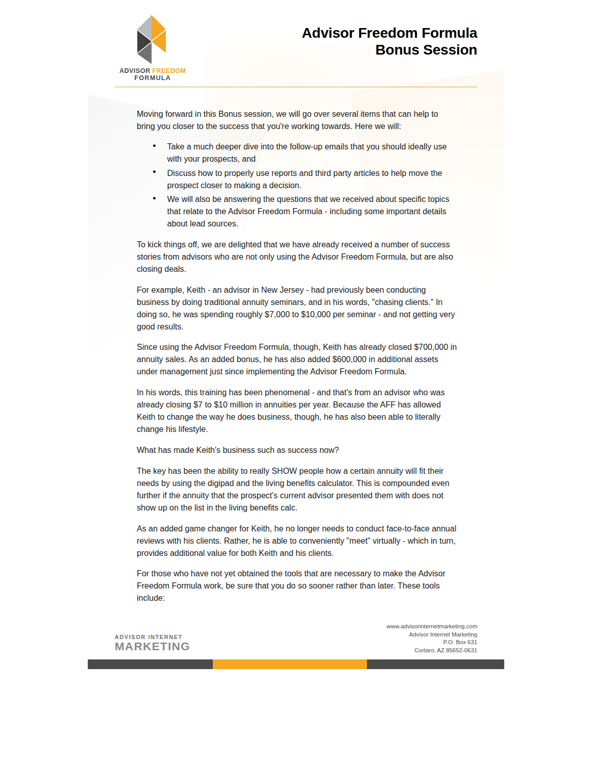ADVISOR FREEDOM FORMULA
Advisor Freedom Formula
Bonus Session
Moving forward in this Bonus session, we will go over several items that can help to bring you closer to the success that you're working towards. Here we will:
Take a much deeper dive into the follow-up emails that you should ideally use with your prospects, and
Discuss how to properly use reports and third party articles to help move the prospect closer to making a decision.
We will also be answering the questions that we received about specific topics that relate to the Advisor Freedom Formula - including some important details about lead sources.
To kick things off, we are delighted that we have already received a number of success stories from advisors who are not only using the Advisor Freedom Formula, but are also closing deals.
For example, Keith - an advisor in New Jersey - had previously been conducting business by doing traditional annuity seminars, and in his words, "chasing clients." In doing so, he was spending roughly $7,000 to $10,000 per seminar - and not getting very good results.
Since using the Advisor Freedom Formula, though, Keith has already closed $700,000 in annuity sales. As an added bonus, he has also added $600,000 in additional assets under management just since implementing the Advisor Freedom Formula.
In his words, this training has been phenomenal - and that's from an advisor who was already closing $7 to $10 million in annuities per year. Because the AFF has allowed Keith to change the way he does business, though, he has also been able to literally change his lifestyle.
What has made Keith's business such as success now?
The key has been the ability to really SHOW people how a certain annuity will fit their needs by using the digipad and the living benefits calculator. This is compounded even further if the annuity that the prospect's current advisor presented them with does not show up on the list in the living benefits calc.
As an added game changer for Keith, he no longer needs to conduct face-to-face annual reviews with his clients. Rather, he is able to conveniently "meet" virtually - which in turn, provides additional value for both Keith and his clients.
For those who have not yet obtained the tools that are necessary to make the Advisor Freedom Formula work, be sure that you do so sooner rather than later. These tools include:
ADVISOR INTERNET MARKETING
www.advisorinternetmarketing.com
Advisor Internet Marketing
P.O. Box 631
Cortaro, AZ 85652-0631